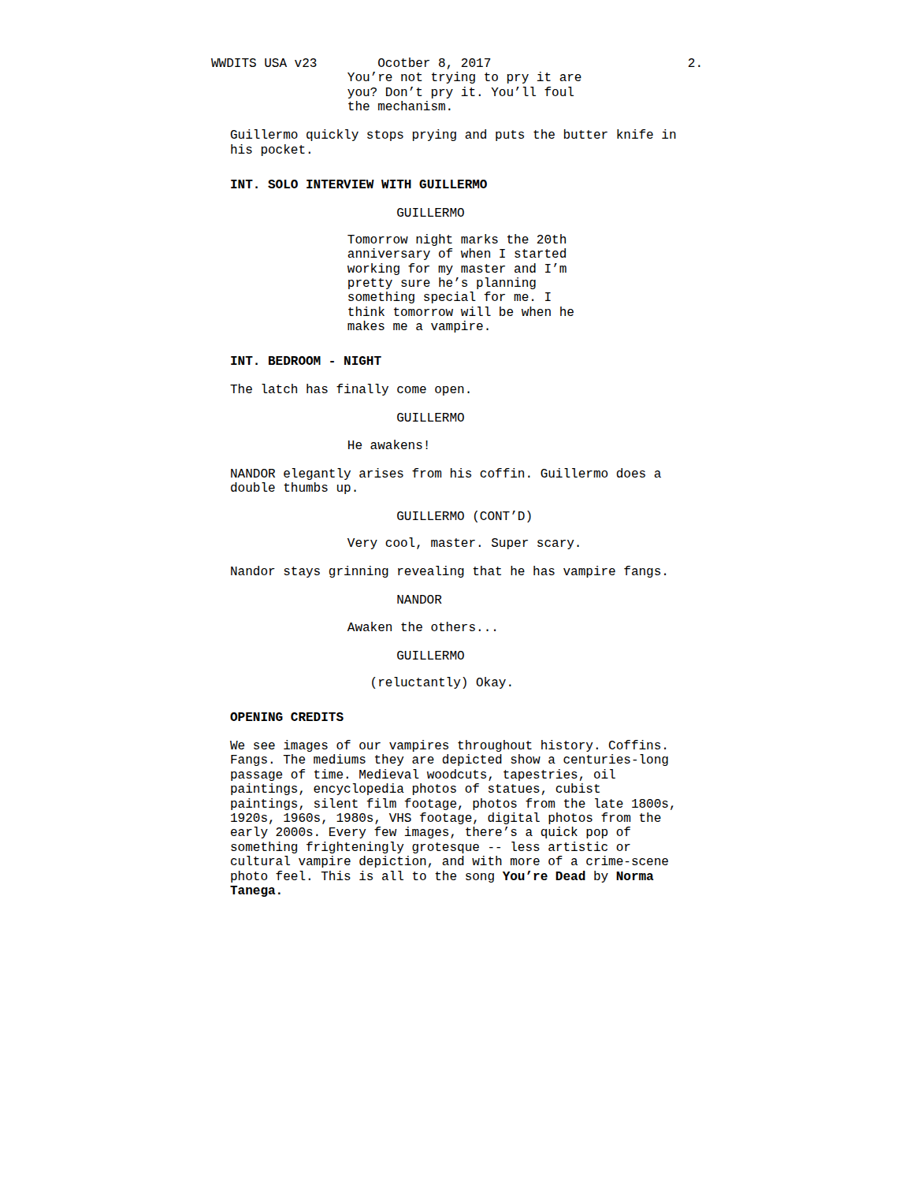WWDITS USA v23 Ocotber 8, 2017
2.
You’re not trying to pry it are you? Don’t pry it. You’ll foul the mechanism.
Guillermo quickly stops prying and puts the butter knife in his pocket.
INT. SOLO INTERVIEW WITH GUILLERMO
GUILLERMO
Tomorrow night marks the 20th anniversary of when I started working for my master and I’m pretty sure he’s planning something special for me. I think tomorrow will be when he makes me a vampire.
INT. BEDROOM - NIGHT
The latch has finally come open.
GUILLERMO
He awakens!
NANDOR elegantly arises from his coffin. Guillermo does a double thumbs up.
GUILLERMO (CONT’D)
Very cool, master. Super scary.
Nandor stays grinning revealing that he has vampire fangs.
NANDOR
Awaken the others...
GUILLERMO
(reluctantly) Okay.
OPENING CREDITS
We see images of our vampires throughout history. Coffins. Fangs. The mediums they are depicted show a centuries-long passage of time. Medieval woodcuts, tapestries, oil paintings, encyclopedia photos of statues, cubist paintings, silent film footage, photos from the late 1800s, 1920s, 1960s, 1980s, VHS footage, digital photos from the early 2000s. Every few images, there’s a quick pop of something frighteningly grotesque -- less artistic or cultural vampire depiction, and with more of a crime-scene photo feel. This is all to the song You’re Dead by Norma Tanega.